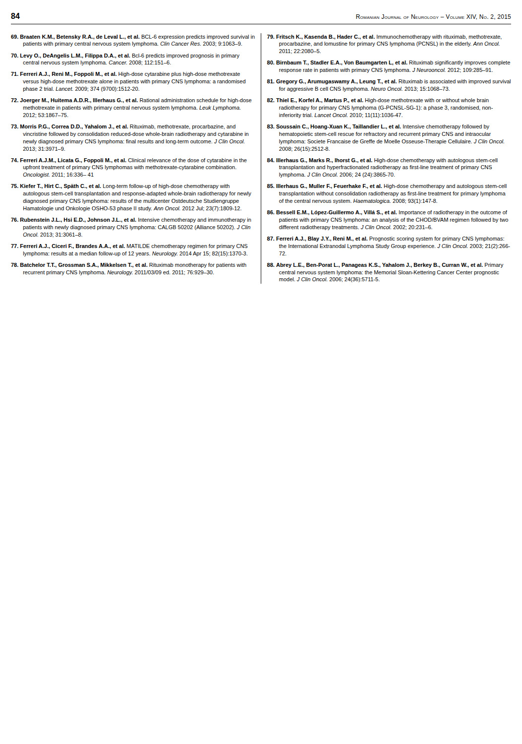84
Romanian Journal of Neurology – Volume XIV, No. 2, 2015
69. Braaten K.M., Betensky R.A., de Leval L., et al. BCL-6 expression predicts improved survival in patients with primary central nervous system lymphoma. Clin Cancer Res. 2003; 9:1063–9.
70. Levy O., DeAngelis L.M., Filippa D.A., et al. Bcl-6 predicts improved prognosis in primary central nervous system lymphoma. Cancer. 2008; 112:151–6.
71. Ferreri A.J., Reni M., Foppoli M., et al. High-dose cytarabine plus high-dose methotrexate versus high-dose methotrexate alone in patients with primary CNS lymphoma: a randomised phase 2 trial. Lancet. 2009; 374 (9700):1512-20.
72. Joerger M., Huitema A.D.R., Illerhaus G., et al. Rational administration schedule for high-dose methotrexate in patients with primary central nervous system lymphoma. Leuk Lymphoma. 2012; 53:1867–75.
73. Morris P.G., Correa D.D., Yahalom J., et al. Rituximab, methotrexate, procarbazine, and vincristine followed by consolidation reduced-dose whole-brain radiotherapy and cytarabine in newly diagnosed primary CNS lymphoma: final results and long-term outcome. J Clin Oncol. 2013; 31:3971–9.
74. Ferreri A.J.M., Licata G., Foppoli M., et al. Clinical relevance of the dose of cytarabine in the upfront treatment of primary CNS lymphomas with methotrexate-cytarabine combination. Oncologist. 2011; 16:336– 41
75. Kiefer T., Hirt C., Späth C., et al. Long-term follow-up of high-dose chemotherapy with autologous stem-cell transplantation and response-adapted whole-brain radiotherapy for newly diagnosed primary CNS lymphoma: results of the multicenter Ostdeutsche Studiengruppe Hamatologie und Onkologie OSHO-53 phase II study. Ann Oncol. 2012 Jul; 23(7):1809-12.
76. Rubenstein J.L., Hsi E.D., Johnson J.L., et al. Intensive chemotherapy and immunotherapy in patients with newly diagnosed primary CNS lymphoma: CALGB 50202 (Alliance 50202). J Clin Oncol. 2013; 31:3061–8.
77. Ferreri A.J., Ciceri F., Brandes A.A., et al. MATILDE chemotherapy regimen for primary CNS lymphoma: results at a median follow-up of 12 years. Neurology. 2014 Apr 15; 82(15):1370-3.
78. Batchelor T.T., Grossman S.A., Mikkelsen T., et al. Rituximab monotherapy for patients with recurrent primary CNS lymphoma. Neurology. 2011/03/09 ed. 2011; 76:929–30.
79. Fritsch K., Kasenda B., Hader C., et al. Immunochemotherapy with rituximab, methotrexate, procarbazine, and lomustine for primary CNS lymphoma (PCNSL) in the elderly. Ann Oncol. 2011; 22:2080–5.
80. Birnbaum T., Stadler E.A., Von Baumgarten L, et al. Rituximab significantly improves complete response rate in patients with primary CNS lymphoma. J Neurooncol. 2012; 109:285–91.
81. Gregory G., Arumugaswamy A., Leung T., et al. Rituximab is associated with improved survival for aggressive B cell CNS lymphoma. Neuro Oncol. 2013; 15:1068–73.
82. Thiel E., Korfel A., Martus P., et al. High-dose methotrexate with or without whole brain radiotherapy for primary CNS lymphoma (G-PCNSL-SG-1): a phase 3, randomised, non-inferiority trial. Lancet Oncol. 2010; 11(11):1036-47.
83. Soussain C., Hoang-Xuan K., Taillandier L., et al. Intensive chemotherapy followed by hematopoietic stem-cell rescue for refractory and recurrent primary CNS and intraocular lymphoma: Societe Francaise de Greffe de Moelle Osseuse-Therapie Cellulaire. J Clin Oncol. 2008; 26(15):2512-8.
84. Illerhaus G., Marks R., Ihorst G., et al. High-dose chemotherapy with autologous stem-cell transplantation and hyperfractionated radiotherapy as first-line treatment of primary CNS lymphoma. J Clin Oncol. 2006; 24 (24):3865-70.
85. Illerhaus G., Muller F., Feuerhake F., et al. High-dose chemotherapy and autologous stem-cell transplantation without consolidation radiotherapy as first-line treatment for primary lymphoma of the central nervous system. Haematologica. 2008; 93(1):147-8.
86. Bessell E.M., López-Guillermo A., Villá S., et al. Importance of radiotherapy in the outcome of patients with primary CNS lymphoma: an analysis of the CHOD/BVAM regimen followed by two different radiotherapy treatments. J Clin Oncol. 2002; 20:231–6.
87. Ferreri A.J., Blay J.Y., Reni M., et al. Prognostic scoring system for primary CNS lymphomas: the International Extranodal Lymphoma Study Group experience. J Clin Oncol. 2003; 21(2):266-72.
88. Abrey L.E., Ben-Porat L., Panageas K.S., Yahalom J., Berkey B., Curran W., et al. Primary central nervous system lymphoma: the Memorial Sloan-Kettering Cancer Center prognostic model. J Clin Oncol. 2006; 24(36):5711-5.